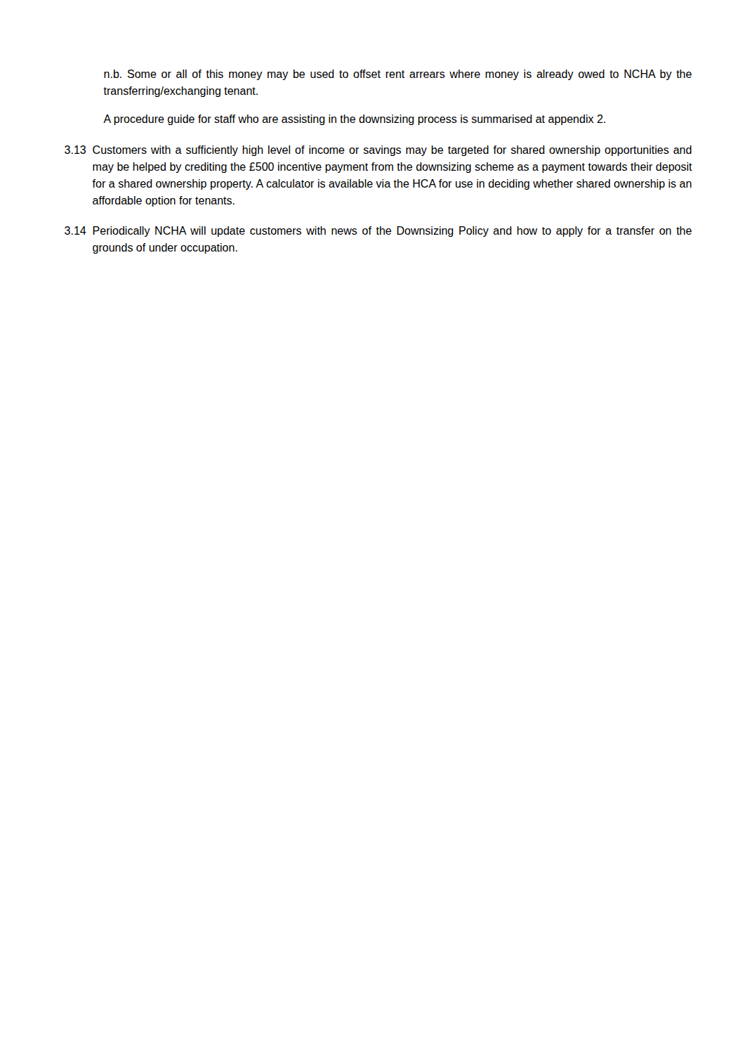n.b. Some or all of this money may be used to offset rent arrears where money is already owed to NCHA by the transferring/exchanging tenant.
A procedure guide for staff who are assisting in the downsizing process is summarised at appendix 2.
3.13
Customers with a sufficiently high level of income or savings may be targeted for shared ownership opportunities and may be helped by crediting the £500 incentive payment from the downsizing scheme as a payment towards their deposit for a shared ownership property. A calculator is available via the HCA for use in deciding whether shared ownership is an affordable option for tenants.
3.14
Periodically NCHA will update customers with news of the Downsizing Policy and how to apply for a transfer on the grounds of under occupation.